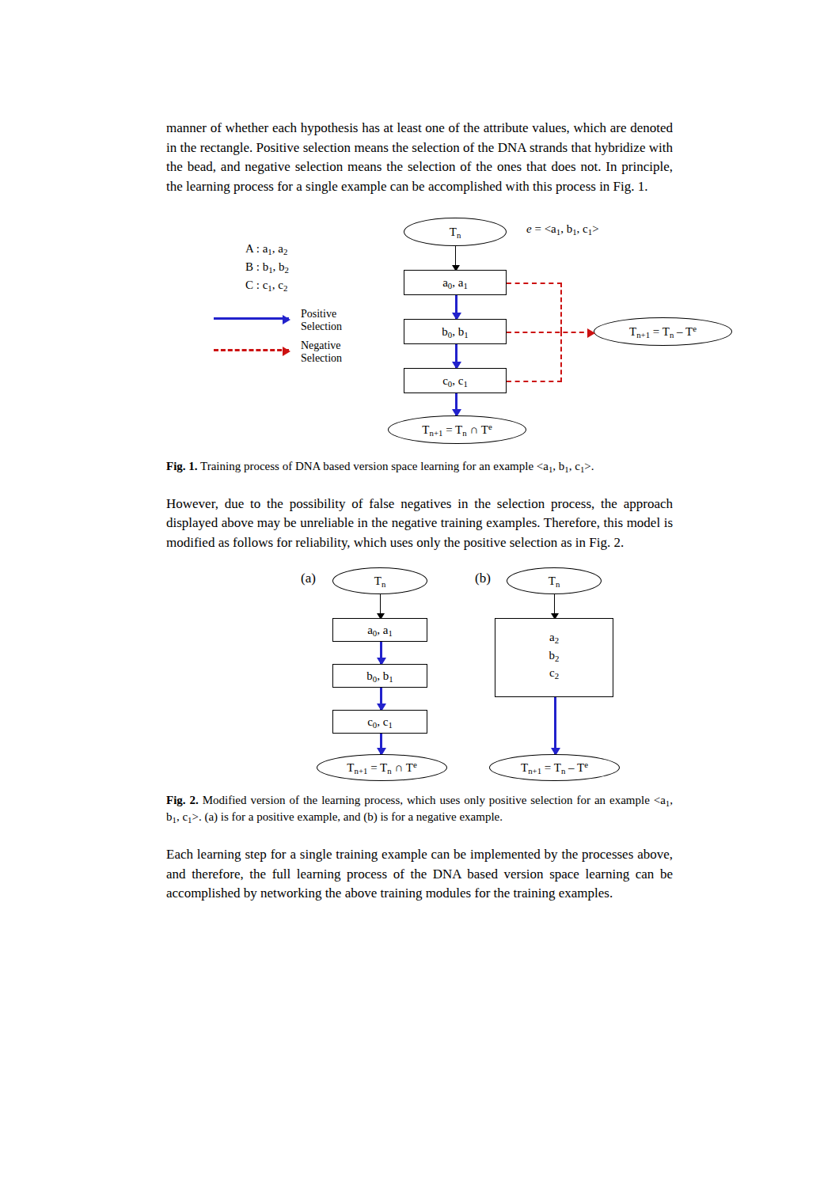manner of whether each hypothesis has at least one of the attribute values, which are denoted in the rectangle. Positive selection means the selection of the DNA strands that hybridize with the bead, and negative selection means the selection of the ones that does not. In principle, the learning process for a single example can be accomplished with this process in Fig. 1.
A : a1, a2
B : b1, b2
C : c1, c2
Positive
Selection
Negative
Selection
Tn
e = <a1, b1, c1>
a0, a1
b0, b1
c0, c1
Tn+1 = Tn ∩ Te
Tn+1 = Tn – Te
Fig. 1. Training process of DNA based version space learning for an example <a1, b1, c1>.
However, due to the possibility of false negatives in the selection process, the approach displayed above may be unreliable in the negative training examples. Therefore, this model is modified as follows for reliability, which uses only the positive selection as in Fig. 2.
(a)
Tn
a0, a1
b0, b1
c0, c1
Tn+1 = Tn ∩ Te
(b)
Tn
a2
b2
c2
Tn+1 = Tn – Te
Fig. 2. Modified version of the learning process, which uses only positive selection for an example <a1, b1, c1>. (a) is for a positive example, and (b) is for a negative example.
Each learning step for a single training example can be implemented by the processes above, and therefore, the full learning process of the DNA based version space learning can be accomplished by networking the above training modules for the training examples.